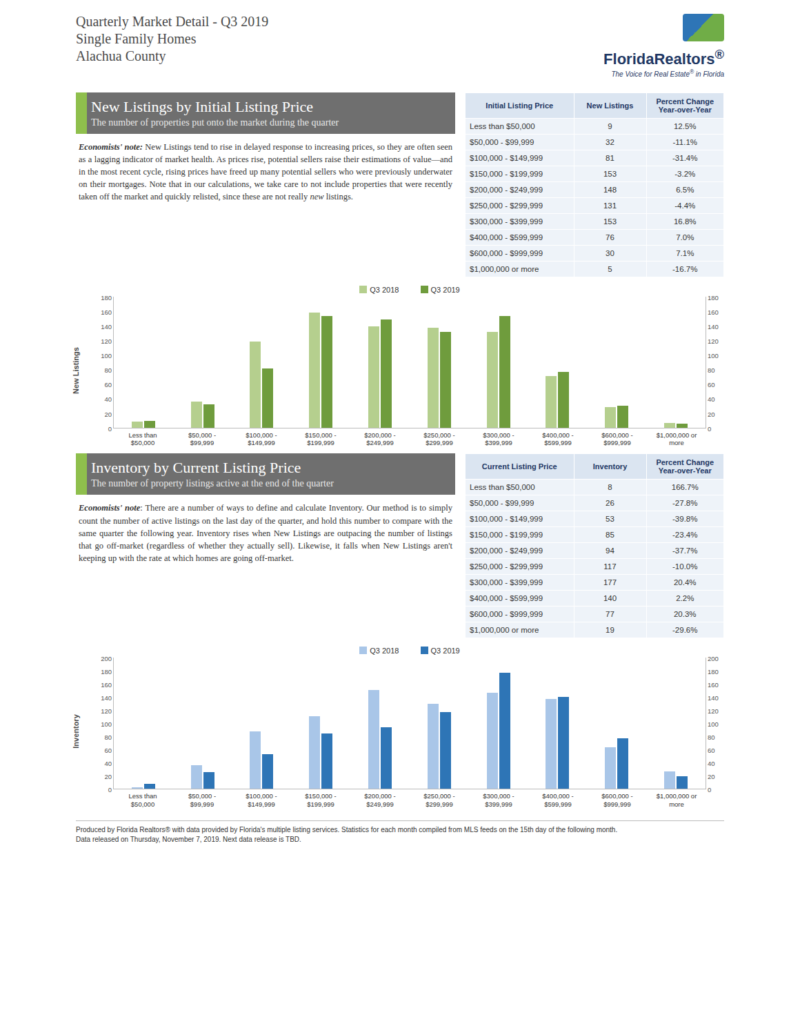Quarterly Market Detail - Q3 2019
Single Family Homes
Alachua County
FloridaRealtors®
The Voice for Real Estate® in Florida
New Listings by Initial Listing Price
The number of properties put onto the market during the quarter
Economists' note: New Listings tend to rise in delayed response to increasing prices, so they are often seen as a lagging indicator of market health. As prices rise, potential sellers raise their estimations of value—and in the most recent cycle, rising prices have freed up many potential sellers who were previously underwater on their mortgages. Note that in our calculations, we take care to not include properties that were recently taken off the market and quickly relisted, since these are not really new listings.
| Initial Listing Price | New Listings | Percent Change Year-over-Year |
| --- | --- | --- |
| Less than $50,000 | 9 | 12.5% |
| $50,000 - $99,999 | 32 | -11.1% |
| $100,000 - $149,999 | 81 | -31.4% |
| $150,000 - $199,999 | 153 | -3.2% |
| $200,000 - $249,999 | 148 | 6.5% |
| $250,000 - $299,999 | 131 | -4.4% |
| $300,000 - $399,999 | 153 | 16.8% |
| $400,000 - $599,999 | 76 | 7.0% |
| $600,000 - $999,999 | 30 | 7.1% |
| $1,000,000 or more | 5 | -16.7% |
New Listings
Q3 2018 Q3 2019
180 160 140 120 100 80 60 40 20 0
180 160 140 120 100 80 60 40 20 0
Less than
$50,000
$50,000 -
$99,999
$100,000 -
$149,999
$150,000 -
$199,999
$200,000 -
$249,999
$250,000 -
$299,999
$300,000 -
$399,999
$400,000 -
$599,999
$600,000 -
$999,999
$1,000,000 or
more
Inventory by Current Listing Price
The number of property listings active at the end of the quarter
Economists' note: There are a number of ways to define and calculate Inventory. Our method is to simply count the number of active listings on the last day of the quarter, and hold this number to compare with the same quarter the following year. Inventory rises when New Listings are outpacing the number of listings that go off-market (regardless of whether they actually sell). Likewise, it falls when New Listings aren't keeping up with the rate at which homes are going off-market.
| Current Listing Price | Inventory | Percent Change Year-over-Year |
| --- | --- | --- |
| Less than $50,000 | 8 | 166.7% |
| $50,000 - $99,999 | 26 | -27.8% |
| $100,000 - $149,999 | 53 | -39.8% |
| $150,000 - $199,999 | 85 | -23.4% |
| $200,000 - $249,999 | 94 | -37.7% |
| $250,000 - $299,999 | 117 | -10.0% |
| $300,000 - $399,999 | 177 | 20.4% |
| $400,000 - $599,999 | 140 | 2.2% |
| $600,000 - $999,999 | 77 | 20.3% |
| $1,000,000 or more | 19 | -29.6% |
Inventory
Q3 2018 Q3 2019
200 180 160 140 120 100 80 60 40 20 0
200 180 160 140 120 100 80 60 40 20 0
Less than
$50,000
$50,000 -
$99,999
$100,000 -
$149,999
$150,000 -
$199,999
$200,000 -
$249,999
$250,000 -
$299,999
$300,000 -
$399,999
$400,000 -
$599,999
$600,000 -
$999,999
$1,000,000 or
more
Produced by Florida Realtors® with data provided by Florida's multiple listing services. Statistics for each month compiled from MLS feeds on the 15th day of the following month.
Data released on Thursday, November 7, 2019. Next data release is TBD.